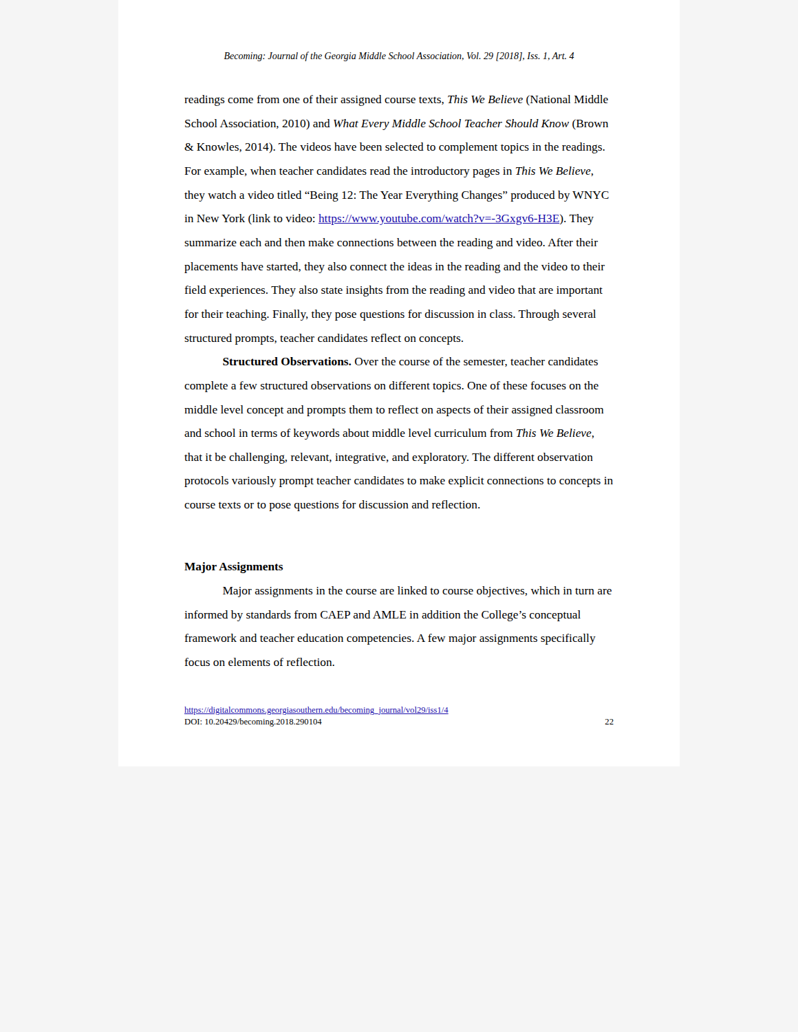Becoming: Journal of the Georgia Middle School Association, Vol. 29 [2018], Iss. 1, Art. 4
readings come from one of their assigned course texts, This We Believe (National Middle School Association, 2010) and What Every Middle School Teacher Should Know (Brown & Knowles, 2014). The videos have been selected to complement topics in the readings. For example, when teacher candidates read the introductory pages in This We Believe, they watch a video titled “Being 12: The Year Everything Changes” produced by WNYC in New York (link to video: https://www.youtube.com/watch?v=-3Gxgv6-H3E). They summarize each and then make connections between the reading and video. After their placements have started, they also connect the ideas in the reading and the video to their field experiences. They also state insights from the reading and video that are important for their teaching. Finally, they pose questions for discussion in class. Through several structured prompts, teacher candidates reflect on concepts.
Structured Observations. Over the course of the semester, teacher candidates complete a few structured observations on different topics. One of these focuses on the middle level concept and prompts them to reflect on aspects of their assigned classroom and school in terms of keywords about middle level curriculum from This We Believe, that it be challenging, relevant, integrative, and exploratory. The different observation protocols variously prompt teacher candidates to make explicit connections to concepts in course texts or to pose questions for discussion and reflection.
Major Assignments
Major assignments in the course are linked to course objectives, which in turn are informed by standards from CAEP and AMLE in addition the College’s conceptual framework and teacher education competencies. A few major assignments specifically focus on elements of reflection.
https://digitalcommons.georgiasouthern.edu/becoming_journal/vol29/iss1/4
DOI: 10.20429/becoming.2018.290104
22